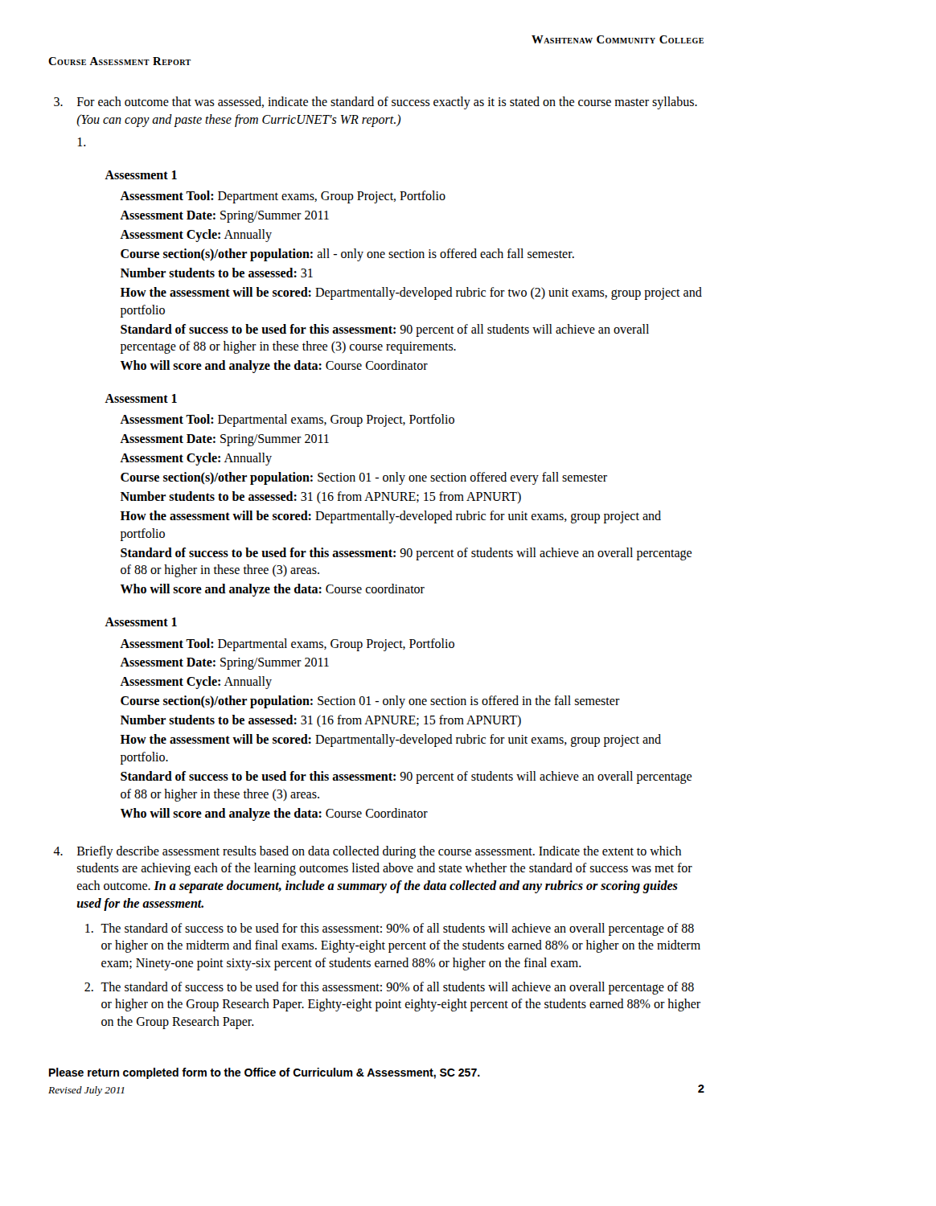Washtenaw Community College
Course Assessment Report
3. For each outcome that was assessed, indicate the standard of success exactly as it is stated on the course master syllabus. (You can copy and paste these from CurricUNET's WR report.)
1.
Assessment 1
Assessment Tool: Department exams, Group Project, Portfolio
Assessment Date: Spring/Summer 2011
Assessment Cycle: Annually
Course section(s)/other population: all - only one section is offered each fall semester.
Number students to be assessed: 31
How the assessment will be scored: Departmentally-developed rubric for two (2) unit exams, group project and portfolio
Standard of success to be used for this assessment: 90 percent of all students will achieve an overall percentage of 88 or higher in these three (3) course requirements.
Who will score and analyze the data: Course Coordinator
Assessment 1
Assessment Tool: Departmental exams, Group Project, Portfolio
Assessment Date: Spring/Summer 2011
Assessment Cycle: Annually
Course section(s)/other population: Section 01 - only one section offered every fall semester
Number students to be assessed: 31 (16 from APNURE; 15 from APNURT)
How the assessment will be scored: Departmentally-developed rubric for unit exams, group project and portfolio
Standard of success to be used for this assessment: 90 percent of students will achieve an overall percentage of 88 or higher in these three (3) areas.
Who will score and analyze the data: Course coordinator
Assessment 1
Assessment Tool: Departmental exams, Group Project, Portfolio
Assessment Date: Spring/Summer 2011
Assessment Cycle: Annually
Course section(s)/other population: Section 01 - only one section is offered in the fall semester
Number students to be assessed: 31 (16 from APNURE; 15 from APNURT)
How the assessment will be scored: Departmentally-developed rubric for unit exams, group project and portfolio.
Standard of success to be used for this assessment: 90 percent of students will achieve an overall percentage of 88 or higher in these three (3) areas.
Who will score and analyze the data: Course Coordinator
4. Briefly describe assessment results based on data collected during the course assessment. Indicate the extent to which students are achieving each of the learning outcomes listed above and state whether the standard of success was met for each outcome. In a separate document, include a summary of the data collected and any rubrics or scoring guides used for the assessment.
The standard of success to be used for this assessment: 90% of all students will achieve an overall percentage of 88 or higher on the midterm and final exams. Eighty-eight percent of the students earned 88% or higher on the midterm exam; Ninety-one point sixty-six percent of students earned 88% or higher on the final exam.
The standard of success to be used for this assessment: 90% of all students will achieve an overall percentage of 88 or higher on the Group Research Paper. Eighty-eight point eighty-eight percent of the students earned 88% or higher on the Group Research Paper.
Please return completed form to the Office of Curriculum & Assessment, SC 257. Revised July 2011
2